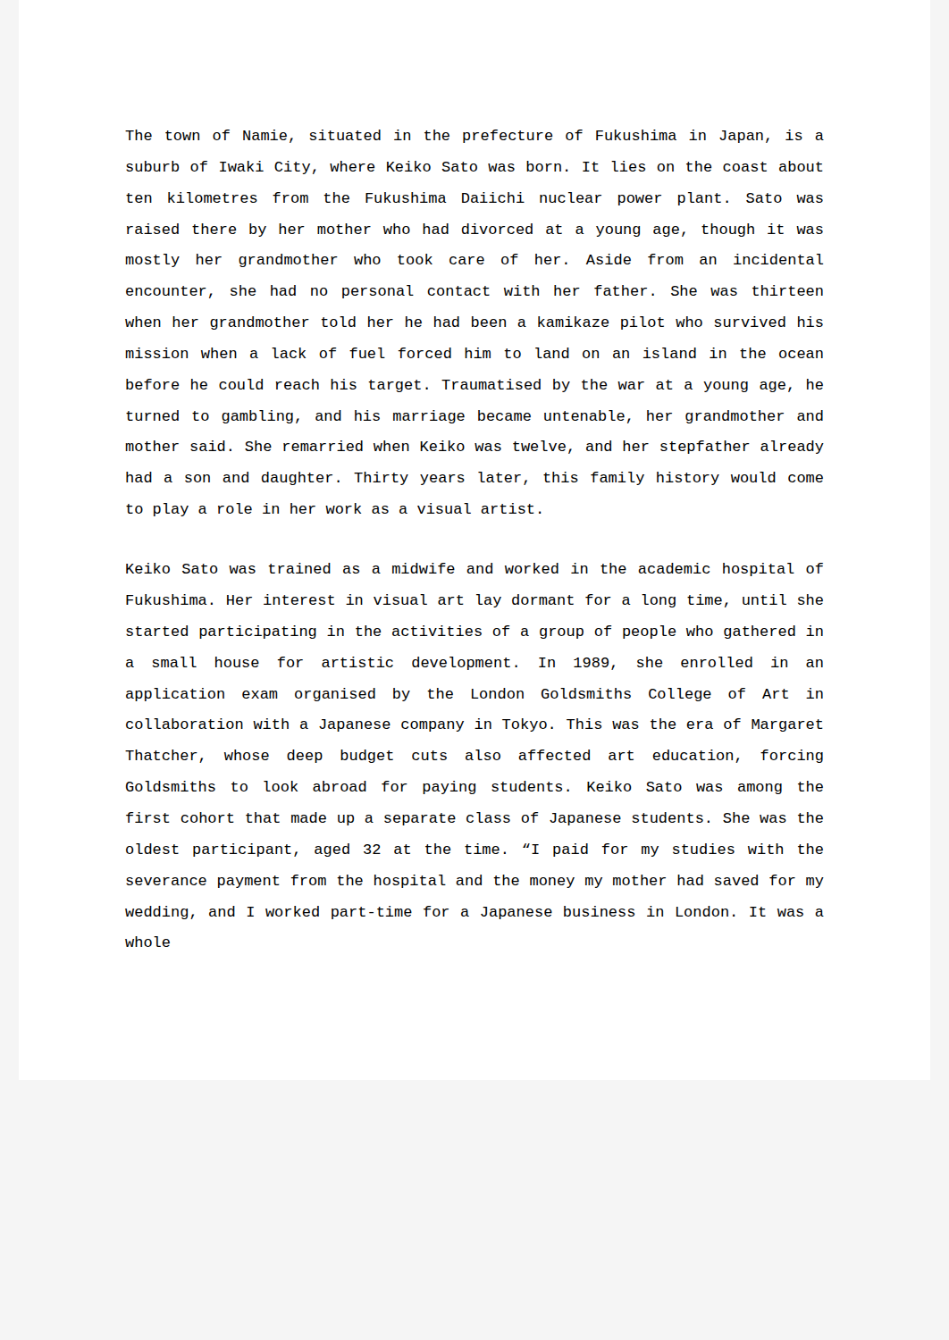The town of Namie, situated in the prefecture of Fukushima in Japan, is a suburb of Iwaki City, where Keiko Sato was born. It lies on the coast about ten kilometres from the Fukushima Daiichi nuclear power plant. Sato was raised there by her mother who had divorced at a young age, though it was mostly her grandmother who took care of her. Aside from an incidental encounter, she had no personal contact with her father. She was thirteen when her grandmother told her he had been a kamikaze pilot who survived his mission when a lack of fuel forced him to land on an island in the ocean before he could reach his target. Traumatised by the war at a young age, he turned to gambling, and his marriage became untenable, her grandmother and mother said. She remarried when Keiko was twelve, and her stepfather already had a son and daughter. Thirty years later, this family history would come to play a role in her work as a visual artist.
Keiko Sato was trained as a midwife and worked in the academic hospital of Fukushima. Her interest in visual art lay dormant for a long time, until she started participating in the activities of a group of people who gathered in a small house for artistic development. In 1989, she enrolled in an application exam organised by the London Goldsmiths College of Art in collaboration with a Japanese company in Tokyo. This was the era of Margaret Thatcher, whose deep budget cuts also affected art education, forcing Goldsmiths to look abroad for paying students. Keiko Sato was among the first cohort that made up a separate class of Japanese students. She was the oldest participant, aged 32 at the time. “I paid for my studies with the severance payment from the hospital and the money my mother had saved for my wedding, and I worked part-time for a Japanese business in London. It was a whole